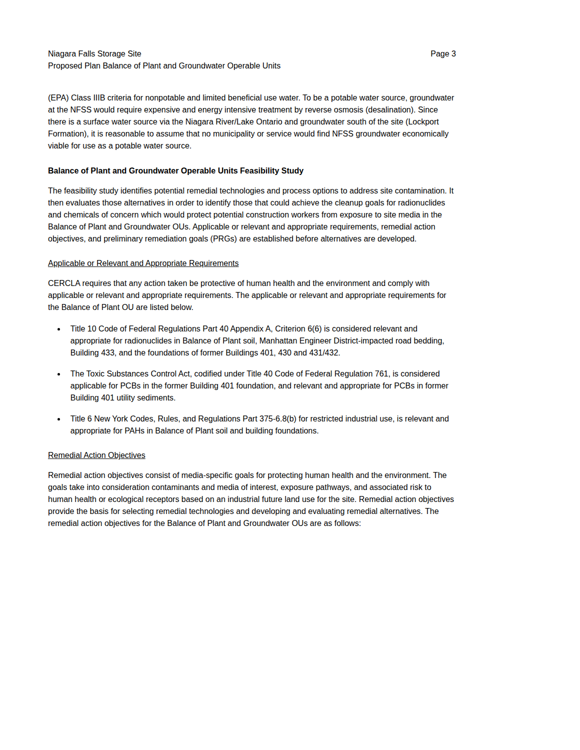Niagara Falls Storage Site
Page 3
Proposed Plan Balance of Plant and Groundwater Operable Units
(EPA) Class IIIB criteria for nonpotable and limited beneficial use water. To be a potable water source, groundwater at the NFSS would require expensive and energy intensive treatment by reverse osmosis (desalination). Since there is a surface water source via the Niagara River/Lake Ontario and groundwater south of the site (Lockport Formation), it is reasonable to assume that no municipality or service would find NFSS groundwater economically viable for use as a potable water source.
Balance of Plant and Groundwater Operable Units Feasibility Study
The feasibility study identifies potential remedial technologies and process options to address site contamination. It then evaluates those alternatives in order to identify those that could achieve the cleanup goals for radionuclides and chemicals of concern which would protect potential construction workers from exposure to site media in the Balance of Plant and Groundwater OUs. Applicable or relevant and appropriate requirements, remedial action objectives, and preliminary remediation goals (PRGs) are established before alternatives are developed.
Applicable or Relevant and Appropriate Requirements
CERCLA requires that any action taken be protective of human health and the environment and comply with applicable or relevant and appropriate requirements. The applicable or relevant and appropriate requirements for the Balance of Plant OU are listed below.
Title 10 Code of Federal Regulations Part 40 Appendix A, Criterion 6(6) is considered relevant and appropriate for radionuclides in Balance of Plant soil, Manhattan Engineer District-impacted road bedding, Building 433, and the foundations of former Buildings 401, 430 and 431/432.
The Toxic Substances Control Act, codified under Title 40 Code of Federal Regulation 761, is considered applicable for PCBs in the former Building 401 foundation, and relevant and appropriate for PCBs in former Building 401 utility sediments.
Title 6 New York Codes, Rules, and Regulations Part 375-6.8(b) for restricted industrial use, is relevant and appropriate for PAHs in Balance of Plant soil and building foundations.
Remedial Action Objectives
Remedial action objectives consist of media-specific goals for protecting human health and the environment. The goals take into consideration contaminants and media of interest, exposure pathways, and associated risk to human health or ecological receptors based on an industrial future land use for the site. Remedial action objectives provide the basis for selecting remedial technologies and developing and evaluating remedial alternatives. The remedial action objectives for the Balance of Plant and Groundwater OUs are as follows: